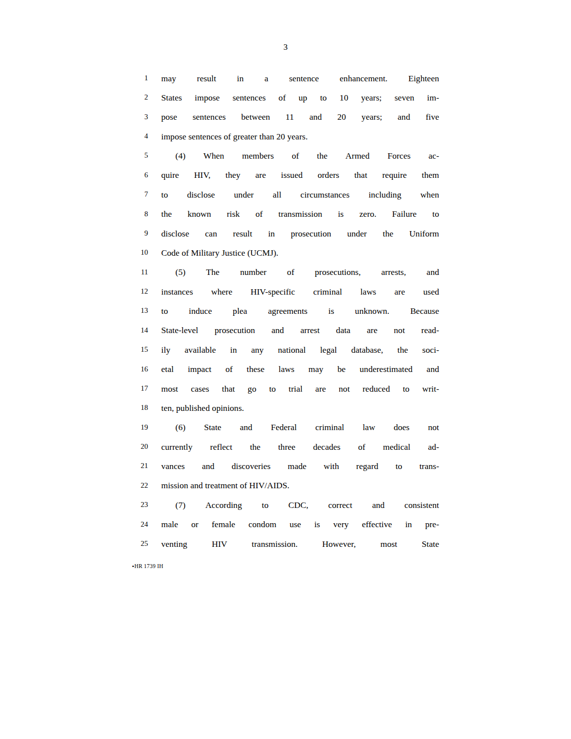3
may result in a sentence enhancement. Eighteen
States impose sentences of up to 10 years; seven im-
pose sentences between 11 and 20 years; and five
impose sentences of greater than 20 years.
(4) When members of the Armed Forces ac-
quire HIV, they are issued orders that require them
to disclose under all circumstances including when
the known risk of transmission is zero. Failure to
disclose can result in prosecution under the Uniform
Code of Military Justice (UCMJ).
(5) The number of prosecutions, arrests, and
instances where HIV-specific criminal laws are used
to induce plea agreements is unknown. Because
State-level prosecution and arrest data are not read-
ily available in any national legal database, the soci-
etal impact of these laws may be underestimated and
most cases that go to trial are not reduced to writ-
ten, published opinions.
(6) State and Federal criminal law does not
currently reflect the three decades of medical ad-
vances and discoveries made with regard to trans-
mission and treatment of HIV/AIDS.
(7) According to CDC, correct and consistent
male or female condom use is very effective in pre-
venting HIV transmission. However, most State
•HR 1739 IH